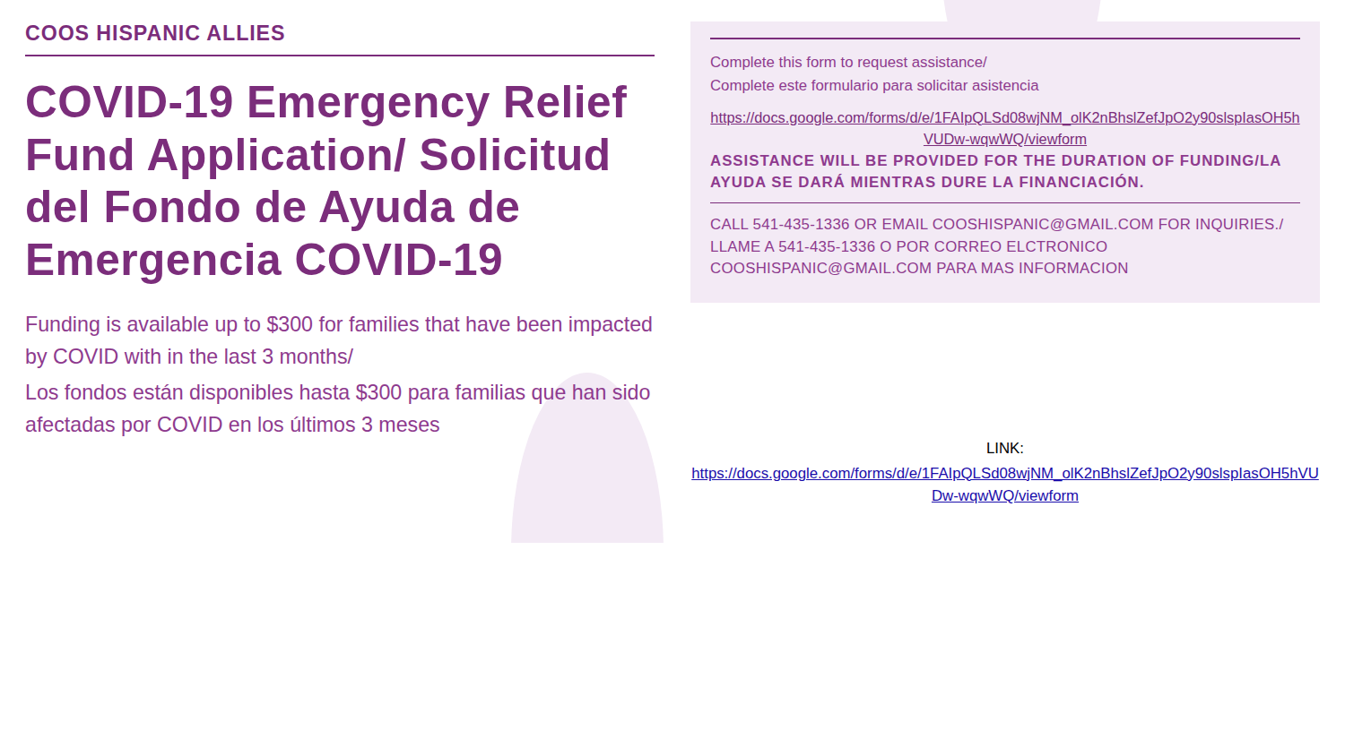Coos Hispanic Allies
COVID-19 Emergency Relief Fund Application/ Solicitud del Fondo de Ayuda de Emergencia COVID-19
Funding is available up to $300 for families that have been impacted by COVID with in the last 3 months/
Los fondos están disponibles hasta $300 para familias que han sido afectadas por COVID en los últimos 3 meses
Complete this form to request assistance/
Complete este formulario para solicitar asistencia
https://docs.google.com/forms/d/e/1FAIpQLSd08wjNM_olK2nBhslZefJpO2y90slspIasOH5hVUDw-wqwWQ/viewform
Assistance will be provided for the duration of funding/La ayuda se dará mientras dure la financiación.
Call 541-435-1336 or email cooshispanic@gmail.com for inquiries./
Llame a 541-435-1336 o por correo elctronico cooshispanic@gmail.com para mas informacion
LINK: https://docs.google.com/forms/d/e/1FAIpQLSd08wjNM_olK2nBhslZefJpO2y90slspIasOH5hVUDw-wqwWQ/viewform